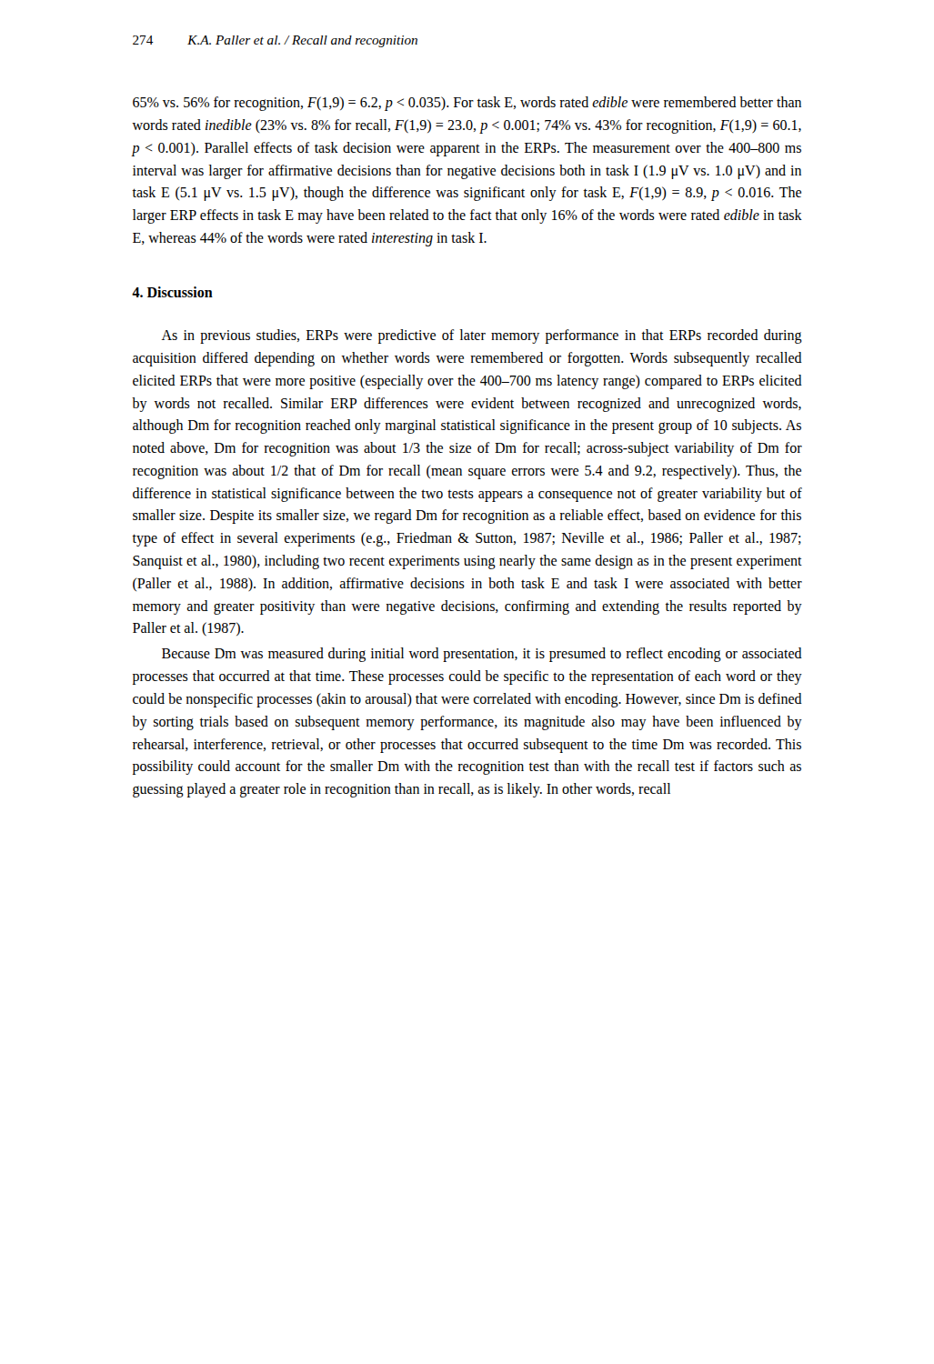274 K.A. Paller et al. / Recall and recognition
65% vs. 56% for recognition, F(1,9) = 6.2, p < 0.035). For task E, words rated edible were remembered better than words rated inedible (23% vs. 8% for recall, F(1,9) = 23.0, p < 0.001; 74% vs. 43% for recognition, F(1,9) = 60.1, p < 0.001). Parallel effects of task decision were apparent in the ERPs. The measurement over the 400–800 ms interval was larger for affirmative decisions than for negative decisions both in task I (1.9 μV vs. 1.0 μV) and in task E (5.1 μV vs. 1.5 μV), though the difference was significant only for task E, F(1,9) = 8.9, p < 0.016. The larger ERP effects in task E may have been related to the fact that only 16% of the words were rated edible in task E, whereas 44% of the words were rated interesting in task I.
4. Discussion
As in previous studies, ERPs were predictive of later memory performance in that ERPs recorded during acquisition differed depending on whether words were remembered or forgotten. Words subsequently recalled elicited ERPs that were more positive (especially over the 400–700 ms latency range) compared to ERPs elicited by words not recalled. Similar ERP differences were evident between recognized and unrecognized words, although Dm for recognition reached only marginal statistical significance in the present group of 10 subjects. As noted above, Dm for recognition was about 1/3 the size of Dm for recall; across-subject variability of Dm for recognition was about 1/2 that of Dm for recall (mean square errors were 5.4 and 9.2, respectively). Thus, the difference in statistical significance between the two tests appears a consequence not of greater variability but of smaller size. Despite its smaller size, we regard Dm for recognition as a reliable effect, based on evidence for this type of effect in several experiments (e.g., Friedman & Sutton, 1987; Neville et al., 1986; Paller et al., 1987; Sanquist et al., 1980), including two recent experiments using nearly the same design as in the present experiment (Paller et al., 1988). In addition, affirmative decisions in both task E and task I were associated with better memory and greater positivity than were negative decisions, confirming and extending the results reported by Paller et al. (1987).
Because Dm was measured during initial word presentation, it is presumed to reflect encoding or associated processes that occurred at that time. These processes could be specific to the representation of each word or they could be nonspecific processes (akin to arousal) that were correlated with encoding. However, since Dm is defined by sorting trials based on subsequent memory performance, its magnitude also may have been influenced by rehearsal, interference, retrieval, or other processes that occurred subsequent to the time Dm was recorded. This possibility could account for the smaller Dm with the recognition test than with the recall test if factors such as guessing played a greater role in recognition than in recall, as is likely. In other words, recall